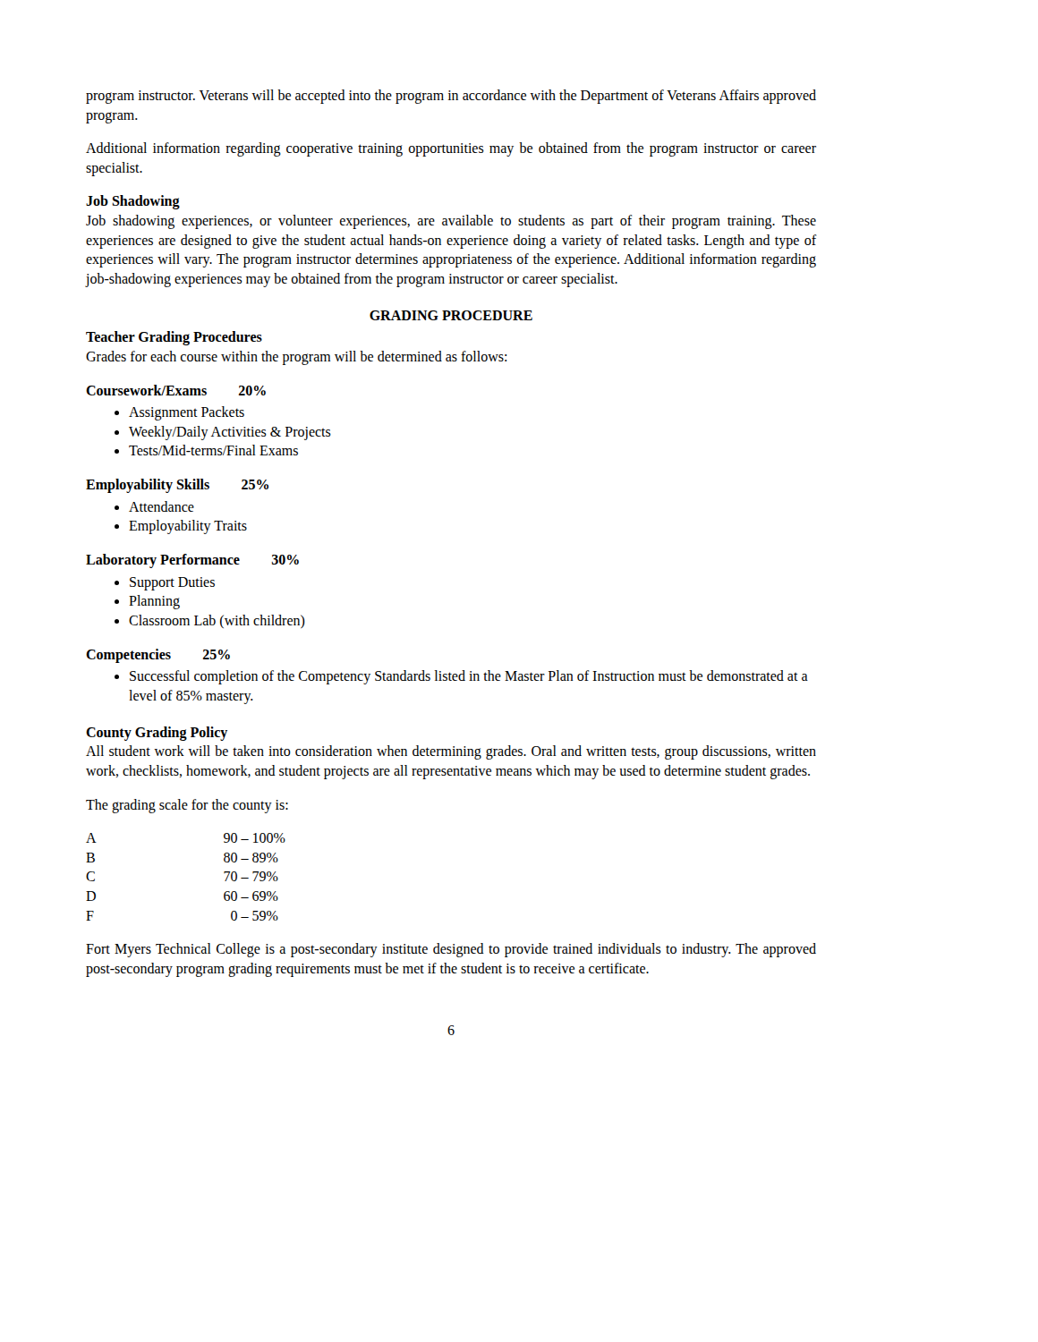program instructor. Veterans will be accepted into the program in accordance with the Department of Veterans Affairs approved program.
Additional information regarding cooperative training opportunities may be obtained from the program instructor or career specialist.
Job Shadowing
Job shadowing experiences, or volunteer experiences, are available to students as part of their program training. These experiences are designed to give the student actual hands-on experience doing a variety of related tasks. Length and type of experiences will vary. The program instructor determines appropriateness of the experience. Additional information regarding job-shadowing experiences may be obtained from the program instructor or career specialist.
GRADING PROCEDURE
Teacher Grading Procedures
Grades for each course within the program will be determined as follows:
Coursework/Exams20%
Assignment Packets
Weekly/Daily Activities & Projects
Tests/Mid-terms/Final Exams
Employability Skills25%
Attendance
Employability Traits
Laboratory Performance30%
Support Duties
Planning
Classroom Lab (with children)
Competencies25%
Successful completion of the Competency Standards listed in the Master Plan of Instruction must be demonstrated at a level of 85% mastery.
County Grading Policy
All student work will be taken into consideration when determining grades. Oral and written tests, group discussions, written work, checklists, homework, and student projects are all representative means which may be used to determine student grades.
The grading scale for the county is:
A90 – 100%
B80 – 89%
C70 – 79%
D60 – 69%
F 0 – 59%
Fort Myers Technical College is a post-secondary institute designed to provide trained individuals to industry. The approved post-secondary program grading requirements must be met if the student is to receive a certificate.
6